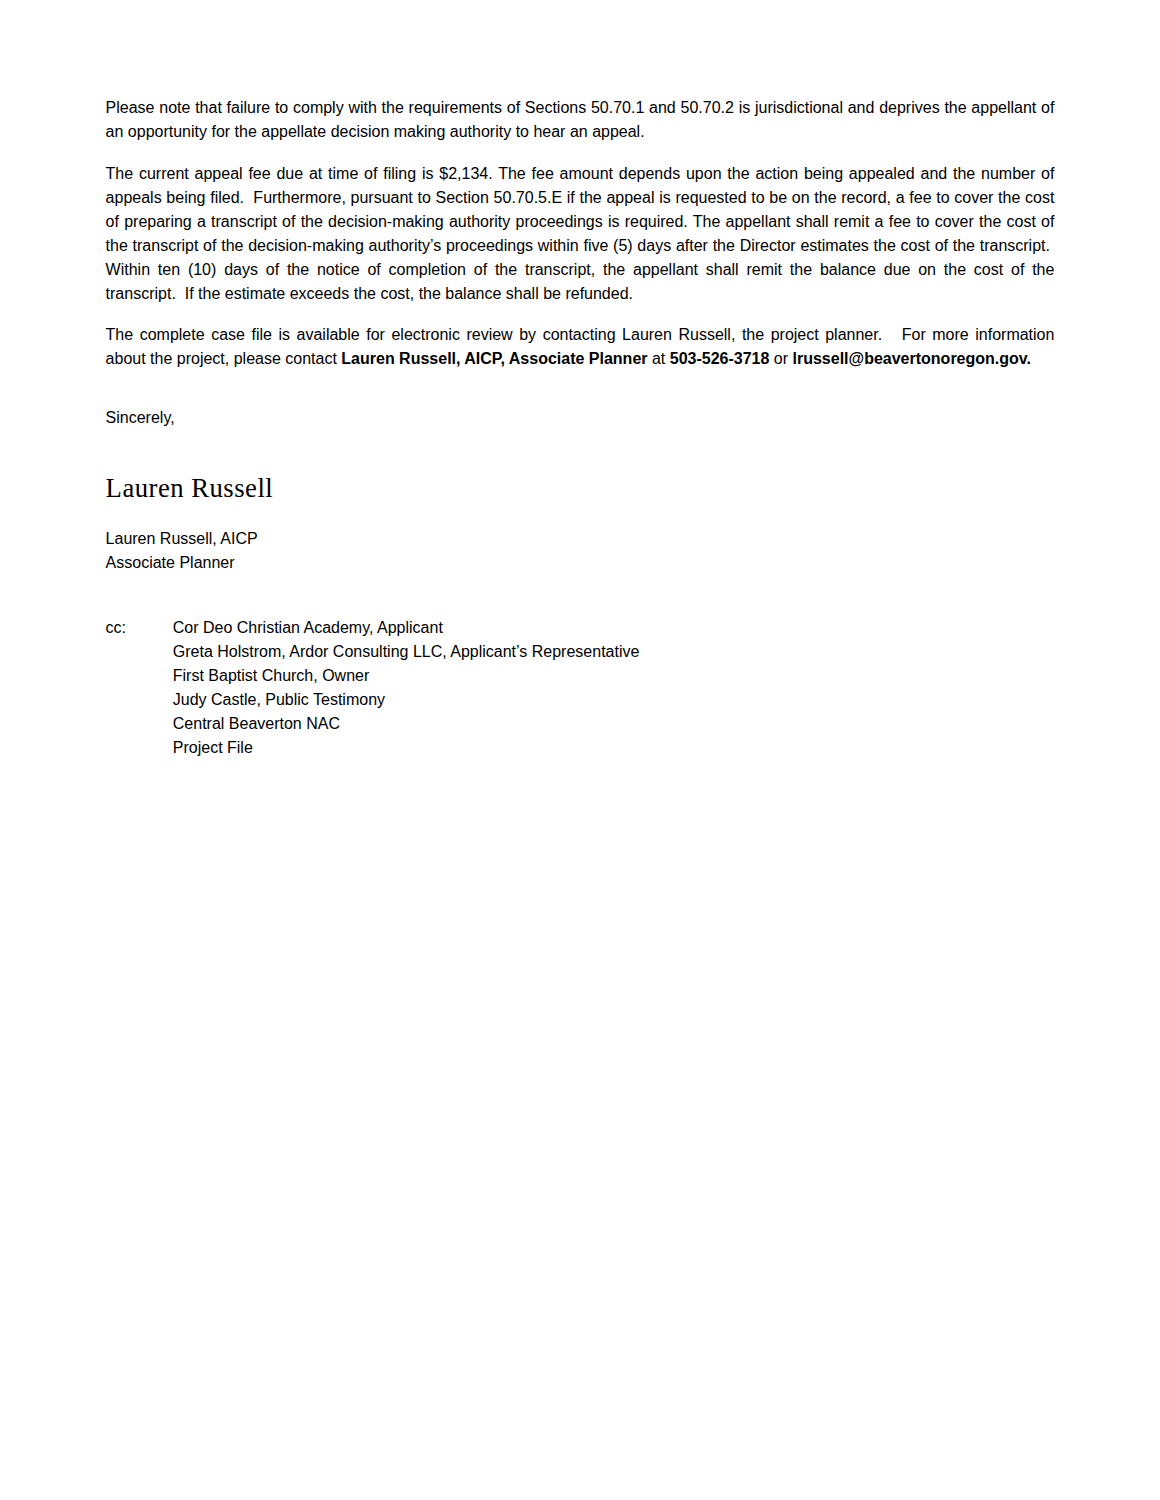Please note that failure to comply with the requirements of Sections 50.70.1 and 50.70.2 is jurisdictional and deprives the appellant of an opportunity for the appellate decision making authority to hear an appeal.
The current appeal fee due at time of filing is $2,134. The fee amount depends upon the action being appealed and the number of appeals being filed. Furthermore, pursuant to Section 50.70.5.E if the appeal is requested to be on the record, a fee to cover the cost of preparing a transcript of the decision-making authority proceedings is required. The appellant shall remit a fee to cover the cost of the transcript of the decision-making authority’s proceedings within five (5) days after the Director estimates the cost of the transcript. Within ten (10) days of the notice of completion of the transcript, the appellant shall remit the balance due on the cost of the transcript. If the estimate exceeds the cost, the balance shall be refunded.
The complete case file is available for electronic review by contacting Lauren Russell, the project planner. For more information about the project, please contact Lauren Russell, AICP, Associate Planner at 503-526-3718 or lrussell@beavertonoregon.gov.
Sincerely,
Lauren Russell
Lauren Russell, AICP Associate Planner
| cc: | Cor Deo Christian Academy, Applicant Greta Holstrom, Ardor Consulting LLC, Applicant’s Representative First Baptist Church, Owner Judy Castle, Public Testimony Central Beaverton NAC Project File |